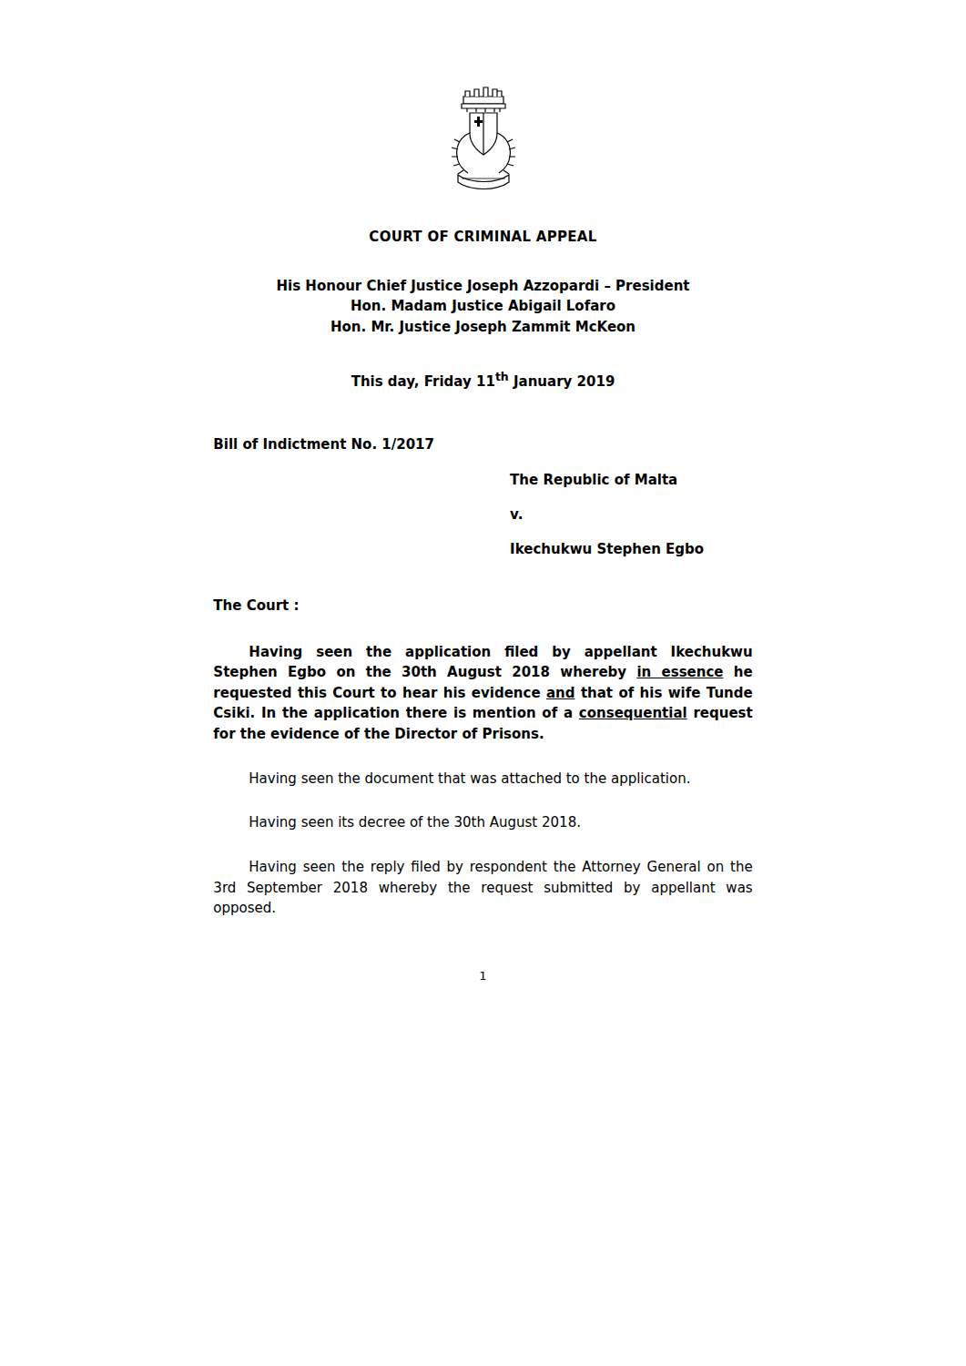COURT OF CRIMINAL APPEAL
His Honour Chief Justice Joseph Azzopardi – President
Hon. Madam Justice Abigail Lofaro
Hon. Mr. Justice Joseph Zammit McKeon
This day, Friday 11th January 2019
Bill of Indictment No. 1/2017
The Republic of Malta
v.
Ikechukwu Stephen Egbo
The Court :
Having seen the application filed by appellant Ikechukwu Stephen Egbo on the 30th August 2018 whereby in essence he requested this Court to hear his evidence and that of his wife Tunde Csiki. In the application there is mention of a consequential request for the evidence of the Director of Prisons.
Having seen the document that was attached to the application.
Having seen its decree of the 30th August 2018.
Having seen the reply filed by respondent the Attorney General on the 3rd September 2018 whereby the request submitted by appellant was opposed.
1